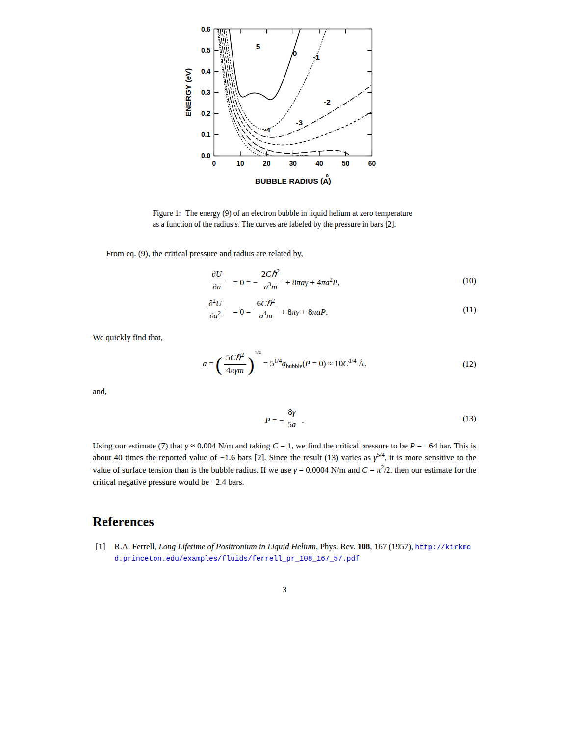0.0 0.1 0.2 0.3 0.4 0.5 0.6 0 10 20 30 40 50 60 ENERGY (eV) BUBBLE RADIUS (A) o 5 0 -1 -2 -3 -4
Figure 1: The energy (9) of an electron bubble in liquid helium at zero temperature as a function of the radius s. The curves are labeled by the pressure in bars [2].
From eq. (9), the critical pressure and radius are related by,
∂U∂a
= 0 = −2Cℏ2 a3m + 8πaγ + 4πa2P,
(10)
∂2U∂a2
= 0 = 6Cℏ2 a4m + 8πγ + 8πaP.
(11)
We quickly find that,
a = (5Cℏ24πγm) 1/4 = 51/4abubble(P = 0) ≈ 10C1/4 Å.
(12)
and,
P = −8γ 5a .
(13)
Using our estimate (7) that γ ≈ 0.004 N/m and taking C = 1, we find the critical pressure to be P = −64 bar. This is about 40 times the reported value of −1.6 bars [2]. Since the result (13) varies as γ5/4, it is more sensitive to the value of surface tension than is the bubble radius. If we use γ = 0.0004 N/m and C = π2/2, then our estimate for the critical negative pressure would be −2.4 bars.
References
[1] R.A. Ferrell, Long Lifetime of Positronium in Liquid Helium, Phys. Rev. 108, 167 (1957), http://kirkmcd.princeton.edu/examples/fluids/ferrell_pr_108_167_57.pdf
3